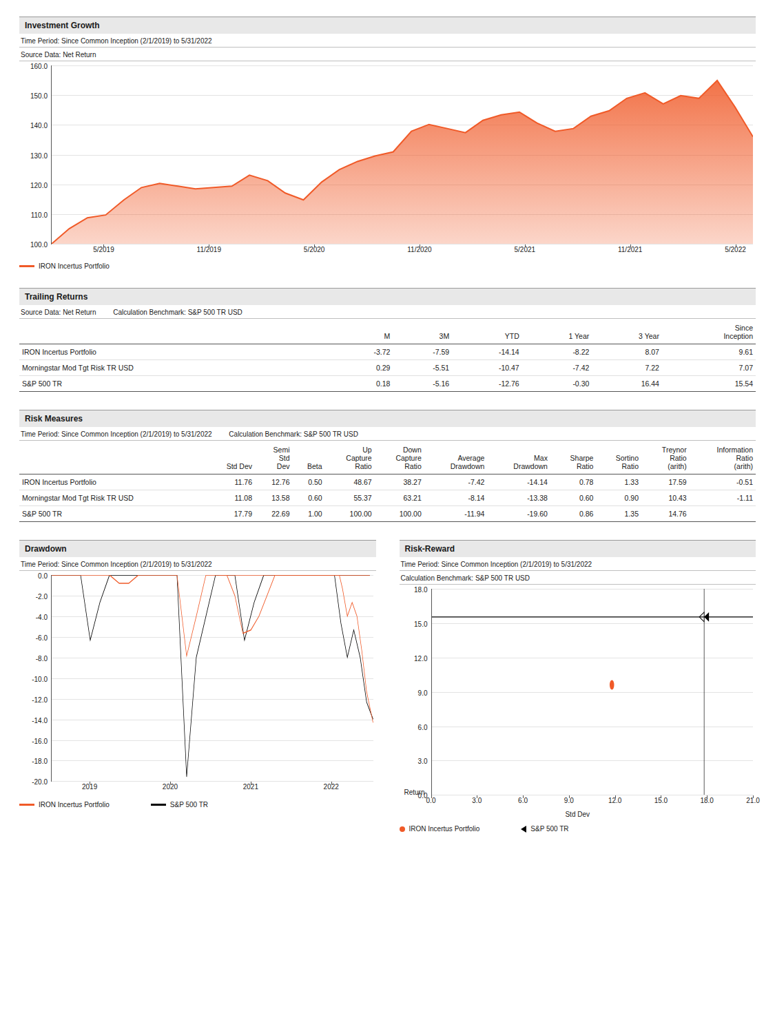Investment Growth
Time Period: Since Common Inception (2/1/2019) to 5/31/2022
Source Data: Net Return
160.0
150.0
140.0
130.0
120.0
110.0
100.0
5/2019 11/2019 5/2020 11/2020 5/2021 11/2021 5/2022
IRON Incertus Portfolio
Trailing Returns
Source Data: Net Return Calculation Benchmark: S&P 500 TR USD
| | M | 3M | YTD | 1 Year | 3 Year | Since Inception |
| --- | --- | --- | --- | --- | --- | --- |
| IRON Incertus Portfolio | -3.72 | -7.59 | -14.14 | -8.22 | 8.07 | 9.61 |
| Morningstar Mod Tgt Risk TR USD | 0.29 | -5.51 | -10.47 | -7.42 | 7.22 | 7.07 |
| S&P 500 TR | 0.18 | -5.16 | -12.76 | -0.30 | 16.44 | 15.54 |
Risk Measures
Time Period: Since Common Inception (2/1/2019) to 5/31/2022 Calculation Benchmark: S&P 500 TR USD
| | Std Dev | Semi Std Dev | Beta | Up Capture Ratio | Down Capture Ratio | Average Drawdown | Max Drawdown | Sharpe Ratio | Sortino Ratio | Treynor Ratio (arith) | Information Ratio (arith) |
| --- | --- | --- | --- | --- | --- | --- | --- | --- | --- | --- | --- |
| IRON Incertus Portfolio | 11.76 | 12.76 | 0.50 | 48.67 | 38.27 | -7.42 | -14.14 | 0.78 | 1.33 | 17.59 | -0.51 |
| Morningstar Mod Tgt Risk TR USD | 11.08 | 13.58 | 0.60 | 55.37 | 63.21 | -8.14 | -13.38 | 0.60 | 0.90 | 10.43 | -1.11 |
| S&P 500 TR | 17.79 | 22.69 | 1.00 | 100.00 | 100.00 | -11.94 | -19.60 | 0.86 | 1.35 | 14.76 | |
Drawdown
Time Period: Since Common Inception (2/1/2019) to 5/31/2022
0.0
-2.0
-4.0
-6.0
-8.0
-10.0
-12.0
-14.0
-16.0
-18.0
-20.0
2019 2020 2021 2022
IRON Incertus Portfolio S&P 500 TR
Risk-Reward
Time Period: Since Common Inception (2/1/2019) to 5/31/2022
Calculation Benchmark: S&P 500 TR USD
18.0
15.0
12.0
9.0
6.0
3.0
0.0
Return
0.0 3.0 6.0 9.0 12.0 15.0 18.0 21.0
Std Dev
IRON Incertus Portfolio S&P 500 TR